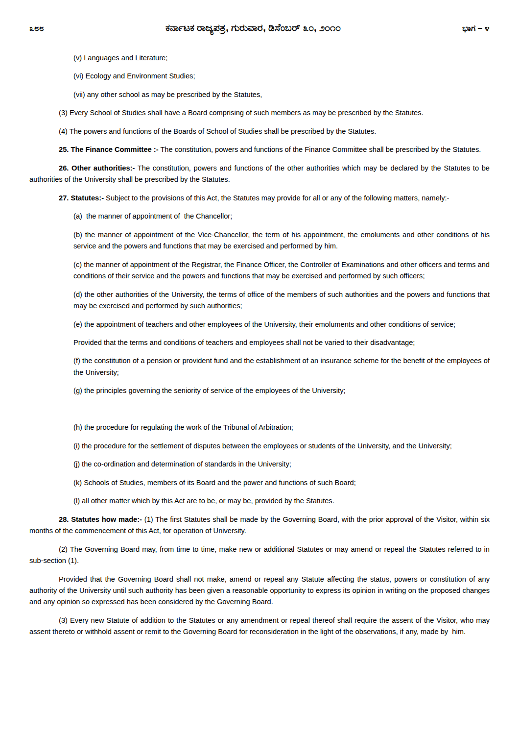೩೮೮ ಕರ್ನಾಟಕ ರಾಜ್ಯಪತ್ರ, ಗುರುವಾರ, ಡಿಸೆಂಬರ್ ೩೦, ೨೦೧೦ ಭಾಗ – ೪
(v) Languages and Literature;
(vi) Ecology and Environment Studies;
(vii) any other school as may be prescribed by the Statutes,
(3) Every School of Studies shall have a Board comprising of such members as may be prescribed by the Statutes.
(4) The powers and functions of the Boards of School of Studies shall be prescribed by the Statutes.
25. The Finance Committee :- The constitution, powers and functions of the Finance Committee shall be prescribed by the Statutes.
26. Other authorities:- The constitution, powers and functions of the other authorities which may be declared by the Statutes to be authorities of the University shall be prescribed by the Statutes.
27. Statutes:- Subject to the provisions of this Act, the Statutes may provide for all or any of the following matters, namely:-
(a) the manner of appointment of the Chancellor;
(b) the manner of appointment of the Vice-Chancellor, the term of his appointment, the emoluments and other conditions of his service and the powers and functions that may be exercised and performed by him.
(c) the manner of appointment of the Registrar, the Finance Officer, the Controller of Examinations and other officers and terms and conditions of their service and the powers and functions that may be exercised and performed by such officers;
(d) the other authorities of the University, the terms of office of the members of such authorities and the powers and functions that may be exercised and performed by such authorities;
(e) the appointment of teachers and other employees of the University, their emoluments and other conditions of service;
Provided that the terms and conditions of teachers and employees shall not be varied to their disadvantage;
(f) the constitution of a pension or provident fund and the establishment of an insurance scheme for the benefit of the employees of the University;
(g) the principles governing the seniority of service of the employees of the University;
(h) the procedure for regulating the work of the Tribunal of Arbitration;
(i) the procedure for the settlement of disputes between the employees or students of the University, and the University;
(j) the co-ordination and determination of standards in the University;
(k) Schools of Studies, members of its Board and the power and functions of such Board;
(l) all other matter which by this Act are to be, or may be, provided by the Statutes.
28. Statutes how made:- (1) The first Statutes shall be made by the Governing Board, with the prior approval of the Visitor, within six months of the commencement of this Act, for operation of University.
(2) The Governing Board may, from time to time, make new or additional Statutes or may amend or repeal the Statutes referred to in sub-section (1).
Provided that the Governing Board shall not make, amend or repeal any Statute affecting the status, powers or constitution of any authority of the University until such authority has been given a reasonable opportunity to express its opinion in writing on the proposed changes and any opinion so expressed has been considered by the Governing Board.
(3) Every new Statute of addition to the Statutes or any amendment or repeal thereof shall require the assent of the Visitor, who may assent thereto or withhold assent or remit to the Governing Board for reconsideration in the light of the observations, if any, made by him.